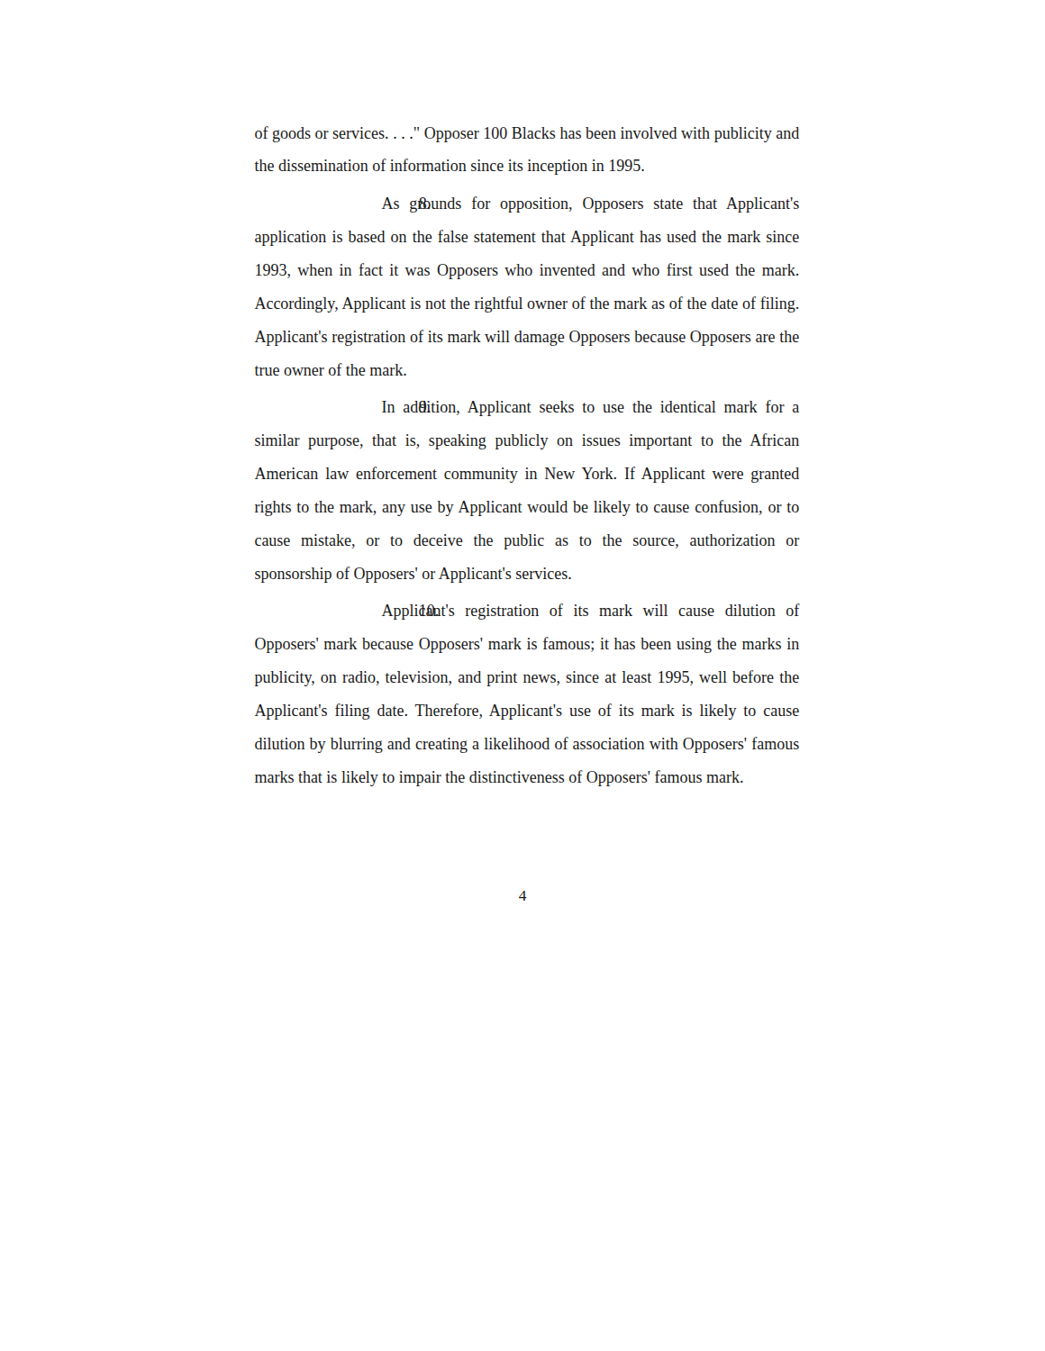of goods or services. . . ." Opposer 100 Blacks has been involved with publicity and the dissemination of information since its inception in 1995.
8. As grounds for opposition, Opposers state that Applicant's application is based on the false statement that Applicant has used the mark since 1993, when in fact it was Opposers who invented and who first used the mark. Accordingly, Applicant is not the rightful owner of the mark as of the date of filing. Applicant's registration of its mark will damage Opposers because Opposers are the true owner of the mark.
9. In addition, Applicant seeks to use the identical mark for a similar purpose, that is, speaking publicly on issues important to the African American law enforcement community in New York. If Applicant were granted rights to the mark, any use by Applicant would be likely to cause confusion, or to cause mistake, or to deceive the public as to the source, authorization or sponsorship of Opposers' or Applicant's services.
10. Applicant's registration of its mark will cause dilution of Opposers' mark because Opposers' mark is famous; it has been using the marks in publicity, on radio, television, and print news, since at least 1995, well before the Applicant's filing date. Therefore, Applicant's use of its mark is likely to cause dilution by blurring and creating a likelihood of association with Opposers' famous marks that is likely to impair the distinctiveness of Opposers' famous mark.
4